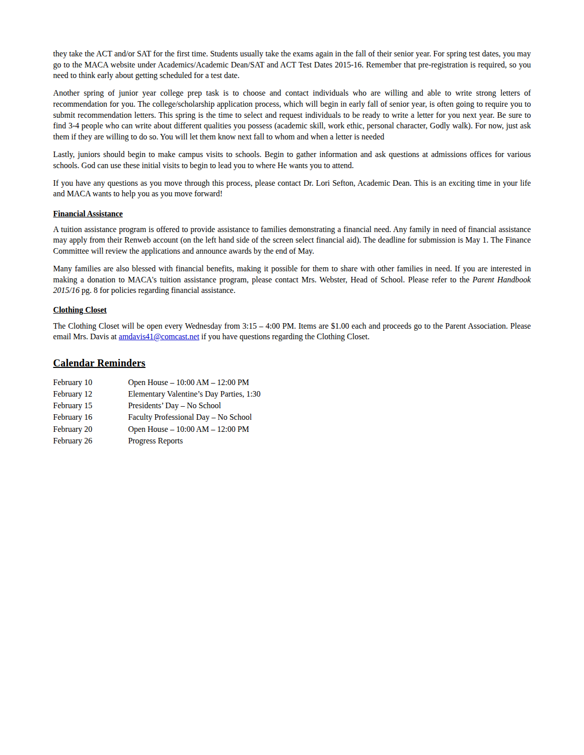they take the ACT and/or SAT for the first time. Students usually take the exams again in the fall of their senior year. For spring test dates, you may go to the MACA website under Academics/Academic Dean/SAT and ACT Test Dates 2015-16. Remember that pre-registration is required, so you need to think early about getting scheduled for a test date.
Another spring of junior year college prep task is to choose and contact individuals who are willing and able to write strong letters of recommendation for you. The college/scholarship application process, which will begin in early fall of senior year, is often going to require you to submit recommendation letters. This spring is the time to select and request individuals to be ready to write a letter for you next year. Be sure to find 3-4 people who can write about different qualities you possess (academic skill, work ethic, personal character, Godly walk). For now, just ask them if they are willing to do so. You will let them know next fall to whom and when a letter is needed
Lastly, juniors should begin to make campus visits to schools. Begin to gather information and ask questions at admissions offices for various schools. God can use these initial visits to begin to lead you to where He wants you to attend.
If you have any questions as you move through this process, please contact Dr. Lori Sefton, Academic Dean. This is an exciting time in your life and MACA wants to help you as you move forward!
Financial Assistance
A tuition assistance program is offered to provide assistance to families demonstrating a financial need. Any family in need of financial assistance may apply from their Renweb account (on the left hand side of the screen select financial aid). The deadline for submission is May 1. The Finance Committee will review the applications and announce awards by the end of May.
Many families are also blessed with financial benefits, making it possible for them to share with other families in need. If you are interested in making a donation to MACA's tuition assistance program, please contact Mrs. Webster, Head of School. Please refer to the Parent Handbook 2015/16 pg. 8 for policies regarding financial assistance.
Clothing Closet
The Clothing Closet will be open every Wednesday from 3:15 – 4:00 PM. Items are $1.00 each and proceeds go to the Parent Association. Please email Mrs. Davis at amdavis41@comcast.net if you have questions regarding the Clothing Closet.
Calendar Reminders
| February 10 | Open House – 10:00 AM – 12:00 PM |
| February 12 | Elementary Valentine’s Day Parties, 1:30 |
| February 15 | Presidents’ Day – No School |
| February 16 | Faculty Professional Day – No School |
| February 20 | Open House – 10:00 AM – 12:00 PM |
| February 26 | Progress Reports |